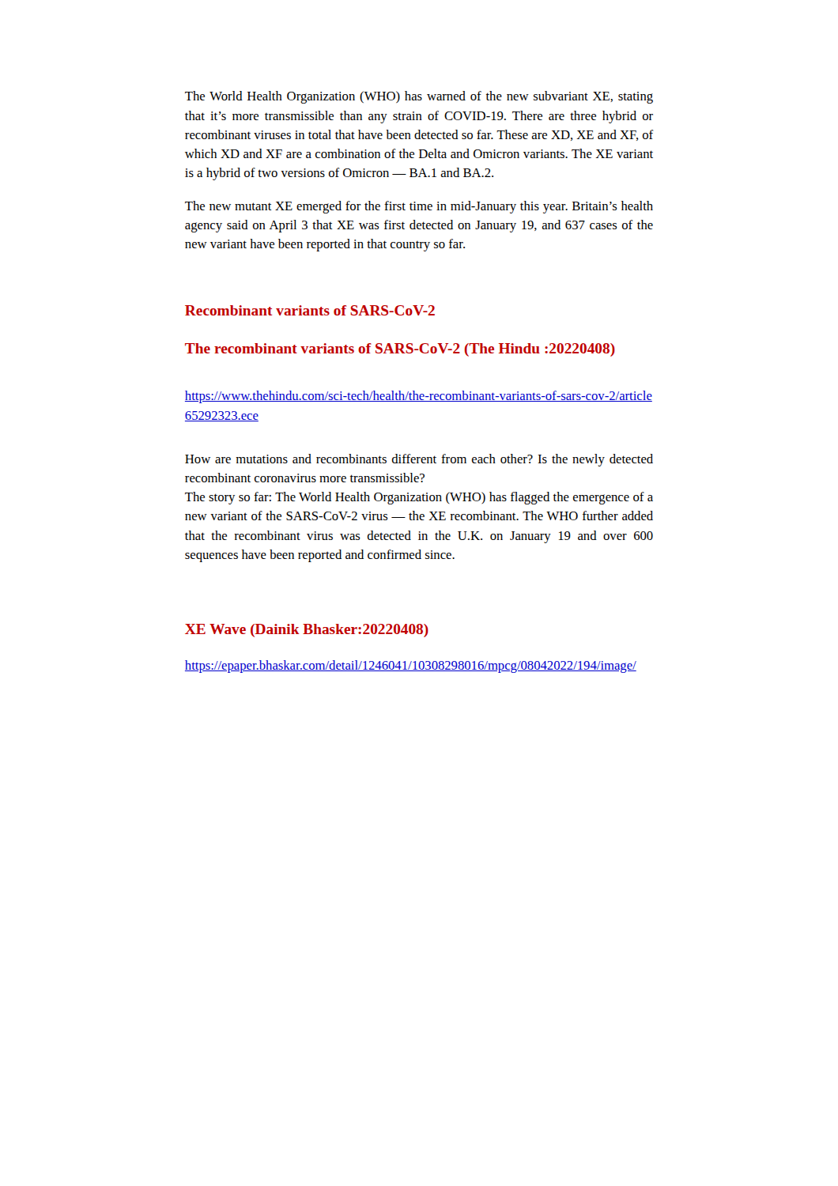The World Health Organization (WHO) has warned of the new subvariant XE, stating that it’s more transmissible than any strain of COVID-19. There are three hybrid or recombinant viruses in total that have been detected so far. These are XD, XE and XF, of which XD and XF are a combination of the Delta and Omicron variants. The XE variant is a hybrid of two versions of Omicron — BA.1 and BA.2.
The new mutant XE emerged for the first time in mid-January this year. Britain’s health agency said on April 3 that XE was first detected on January 19, and 637 cases of the new variant have been reported in that country so far.
Recombinant variants of SARS-CoV-2
The recombinant variants of SARS-CoV-2 (The Hindu :20220408)
https://www.thehindu.com/sci-tech/health/the-recombinant-variants-of-sars-cov-2/article65292323.ece
How are mutations and recombinants different from each other? Is the newly detected recombinant coronavirus more transmissible?
The story so far: The World Health Organization (WHO) has flagged the emergence of a new variant of the SARS-CoV-2 virus — the XE recombinant. The WHO further added that the recombinant virus was detected in the U.K. on January 19 and over 600 sequences have been reported and confirmed since.
XE Wave (Dainik Bhasker:20220408)
https://epaper.bhaskar.com/detail/1246041/10308298016/mpcg/08042022/194/image/